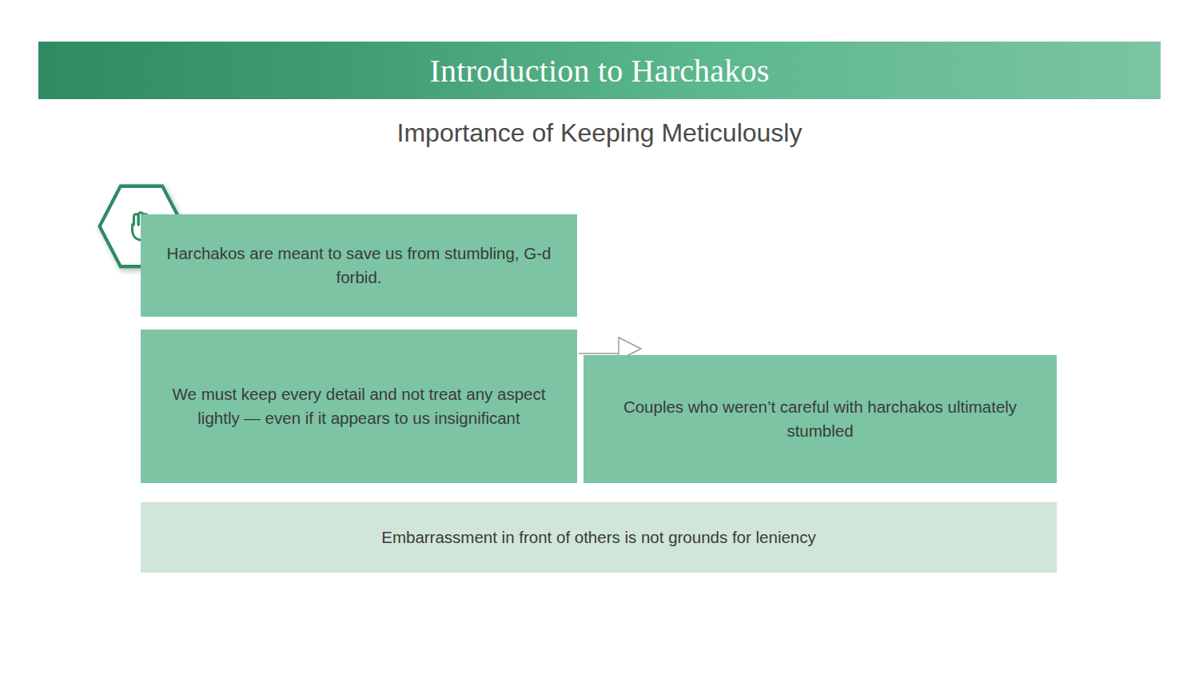Introduction to Harchakos
Importance of Keeping Meticulously
Harchakos are meant to save us from stumbling, G-d forbid.
We must keep every detail and not treat any aspect lightly — even if it appears to us insignificant
Couples who weren’t careful with harchakos ultimately stumbled
Embarrassment in front of others is not grounds for leniency